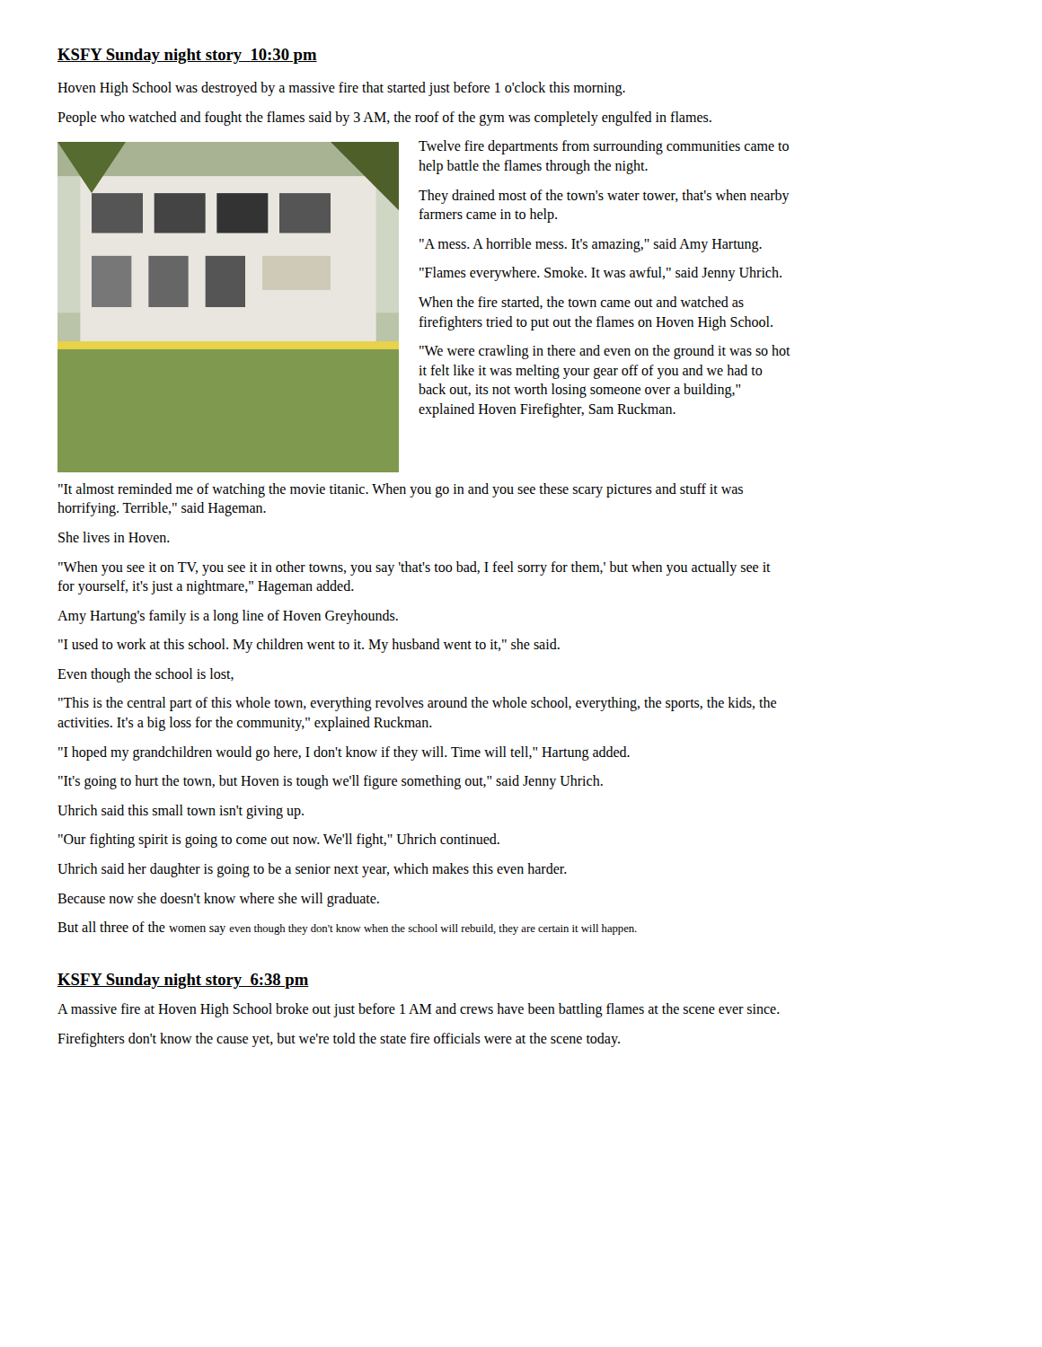KSFY Sunday night story 10:30 pm
Hoven High School was destroyed by a massive fire that started just before 1 o'clock this morning.
People who watched and fought the flames said by 3 AM, the roof of the gym was completely engulfed in flames.
Twelve fire departments from surrounding communities came to help battle the flames through the night.
They drained most of the town's water tower, that's when nearby farmers came in to help.
"A mess. A horrible mess. It's amazing," said Amy Hartung.
"Flames everywhere. Smoke. It was awful," said Jenny Uhrich.
When the fire started, the town came out and watched as firefighters tried to put out the flames on Hoven High School.
"We were crawling in there and even on the ground it was so hot it felt like it was melting your gear off of you and we had to back out, its not worth losing someone over a building," explained Hoven Firefighter, Sam Ruckman.
"It almost reminded me of watching the movie titanic. When you go in and you see these scary pictures and stuff it was horrifying. Terrible," said Hageman.
She lives in Hoven.
"When you see it on TV, you see it in other towns, you say 'that's too bad, I feel sorry for them,' but when you actually see it for yourself, it's just a nightmare," Hageman added.
Amy Hartung's family is a long line of Hoven Greyhounds.
"I used to work at this school. My children went to it. My husband went to it," she said.
Even though the school is lost,
"This is the central part of this whole town, everything revolves around the whole school, everything, the sports, the kids, the activities. It's a big loss for the community," explained Ruckman.
"I hoped my grandchildren would go here, I don't know if they will. Time will tell," Hartung added.
"It's going to hurt the town, but Hoven is tough we'll figure something out," said Jenny Uhrich.
Uhrich said this small town isn't giving up.
"Our fighting spirit is going to come out now. We'll fight," Uhrich continued.
Uhrich said her daughter is going to be a senior next year, which makes this even harder.
Because now she doesn't know where she will graduate.
But all three of the women say even though they don't know when the school will rebuild, they are certain it will happen.
KSFY Sunday night story 6:38 pm
A massive fire at Hoven High School broke out just before 1 AM and crews have been battling flames at the scene ever since.
Firefighters don't know the cause yet, but we're told the state fire officials were at the scene today.